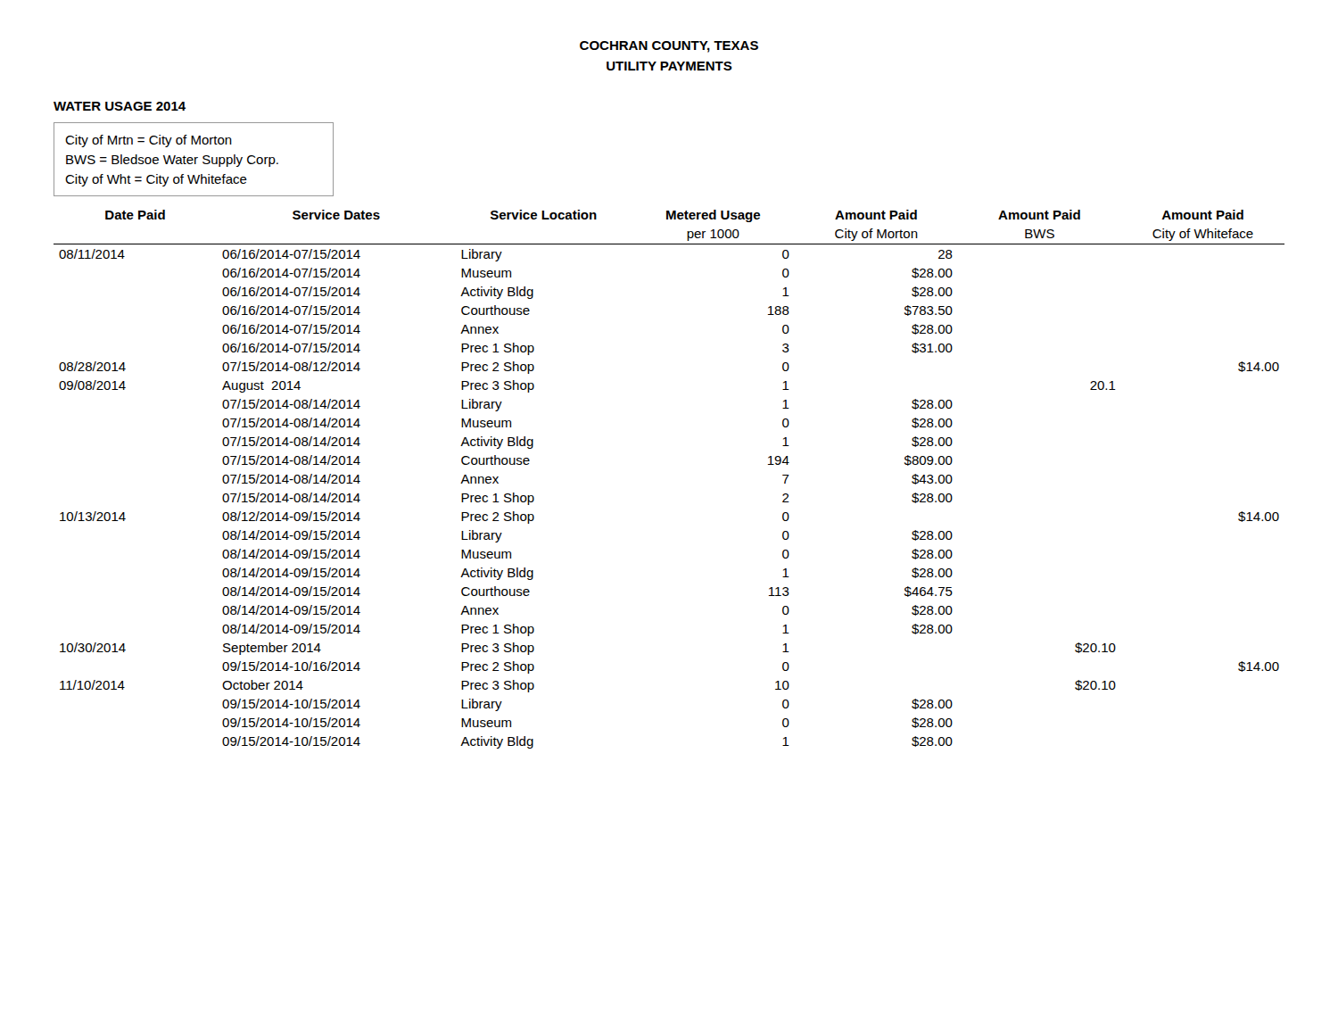COCHRAN COUNTY, TEXAS
UTILITY PAYMENTS
WATER USAGE 2014
City of Mrtn = City of Morton
BWS = Bledsoe Water Supply Corp.
City of Wht = City of Whiteface
| Date Paid | Service Dates | Service Location | Metered Usage | Amount Paid | Amount Paid | Amount Paid |
| --- | --- | --- | --- | --- | --- | --- |
| | | | per 1000 | City of Morton | BWS | City of Whiteface |
| 08/11/2014 | 06/16/2014-07/15/2014 | Library | 0 | 28 | | |
| | 06/16/2014-07/15/2014 | Museum | 0 | $28.00 | | |
| | 06/16/2014-07/15/2014 | Activity Bldg | 1 | $28.00 | | |
| | 06/16/2014-07/15/2014 | Courthouse | 188 | $783.50 | | |
| | 06/16/2014-07/15/2014 | Annex | 0 | $28.00 | | |
| | 06/16/2014-07/15/2014 | Prec 1 Shop | 3 | $31.00 | | |
| 08/28/2014 | 07/15/2014-08/12/2014 | Prec 2 Shop | 0 | | | $14.00 |
| 09/08/2014 | August 2014 | Prec 3 Shop | 1 | | 20.1 | |
| | 07/15/2014-08/14/2014 | Library | 1 | $28.00 | | |
| | 07/15/2014-08/14/2014 | Museum | 0 | $28.00 | | |
| | 07/15/2014-08/14/2014 | Activity Bldg | 1 | $28.00 | | |
| | 07/15/2014-08/14/2014 | Courthouse | 194 | $809.00 | | |
| | 07/15/2014-08/14/2014 | Annex | 7 | $43.00 | | |
| | 07/15/2014-08/14/2014 | Prec 1 Shop | 2 | $28.00 | | |
| 10/13/2014 | 08/12/2014-09/15/2014 | Prec 2 Shop | 0 | | | $14.00 |
| | 08/14/2014-09/15/2014 | Library | 0 | $28.00 | | |
| | 08/14/2014-09/15/2014 | Museum | 0 | $28.00 | | |
| | 08/14/2014-09/15/2014 | Activity Bldg | 1 | $28.00 | | |
| | 08/14/2014-09/15/2014 | Courthouse | 113 | $464.75 | | |
| | 08/14/2014-09/15/2014 | Annex | 0 | $28.00 | | |
| | 08/14/2014-09/15/2014 | Prec 1 Shop | 1 | $28.00 | | |
| 10/30/2014 | September 2014 | Prec 3 Shop | 1 | | $20.10 | |
| | 09/15/2014-10/16/2014 | Prec 2 Shop | 0 | | | $14.00 |
| 11/10/2014 | October 2014 | Prec 3 Shop | 10 | | $20.10 | |
| | 09/15/2014-10/15/2014 | Library | 0 | $28.00 | | |
| | 09/15/2014-10/15/2014 | Museum | 0 | $28.00 | | |
| | 09/15/2014-10/15/2014 | Activity Bldg | 1 | $28.00 | | |